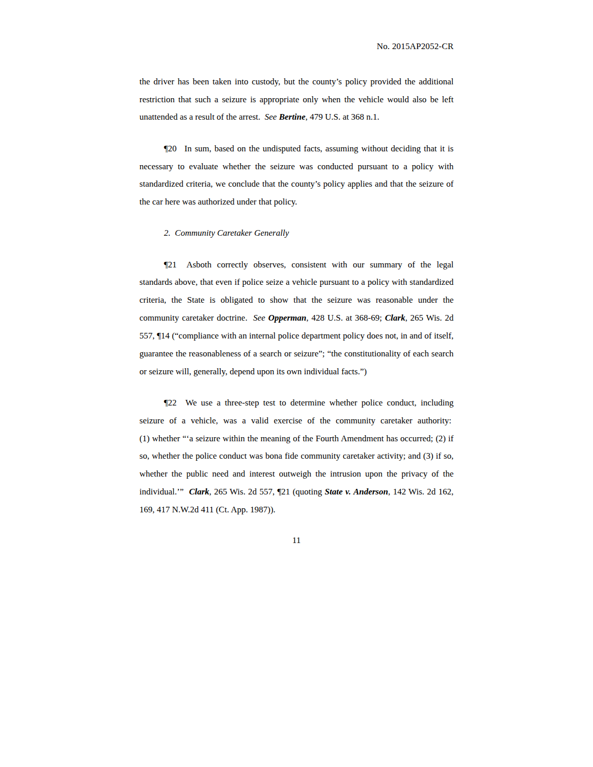No. 2015AP2052-CR
the driver has been taken into custody, but the county’s policy provided the additional restriction that such a seizure is appropriate only when the vehicle would also be left unattended as a result of the arrest. See Bertine, 479 U.S. at 368 n.1.
¶20 In sum, based on the undisputed facts, assuming without deciding that it is necessary to evaluate whether the seizure was conducted pursuant to a policy with standardized criteria, we conclude that the county’s policy applies and that the seizure of the car here was authorized under that policy.
2. Community Caretaker Generally
¶21 Asboth correctly observes, consistent with our summary of the legal standards above, that even if police seize a vehicle pursuant to a policy with standardized criteria, the State is obligated to show that the seizure was reasonable under the community caretaker doctrine. See Opperman, 428 U.S. at 368-69; Clark, 265 Wis. 2d 557, ¶14 (“compliance with an internal police department policy does not, in and of itself, guarantee the reasonableness of a search or seizure”; “the constitutionality of each search or seizure will, generally, depend upon its own individual facts.”)
¶22 We use a three-step test to determine whether police conduct, including seizure of a vehicle, was a valid exercise of the community caretaker authority: (1) whether “‘a seizure within the meaning of the Fourth Amendment has occurred; (2) if so, whether the police conduct was bona fide community caretaker activity; and (3) if so, whether the public need and interest outweigh the intrusion upon the privacy of the individual.’” Clark, 265 Wis. 2d 557, ¶21 (quoting State v. Anderson, 142 Wis. 2d 162, 169, 417 N.W.2d 411 (Ct. App. 1987)).
11